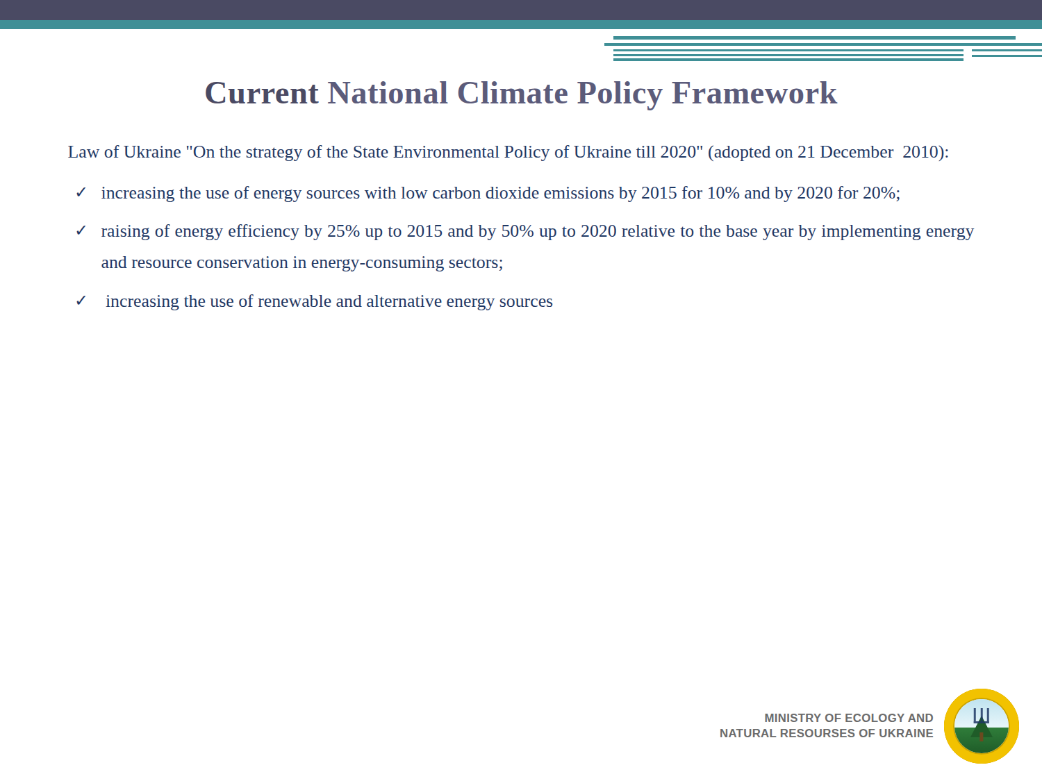Current National Climate Policy Framework
Law of Ukraine "On the strategy of the State Environmental Policy of Ukraine till 2020" (adopted on 21 December 2010):
increasing the use of energy sources with low carbon dioxide emissions by 2015 for 10% and by 2020 for 20%;
raising of energy efficiency by 25% up to 2015 and by 50% up to 2020 relative to the base year by implementing energy and resource conservation in energy-consuming sectors;
increasing the use of renewable and alternative energy sources
MINISTRY OF ECOLOGY AND
NATURAL RESOURSES OF UKRAINE